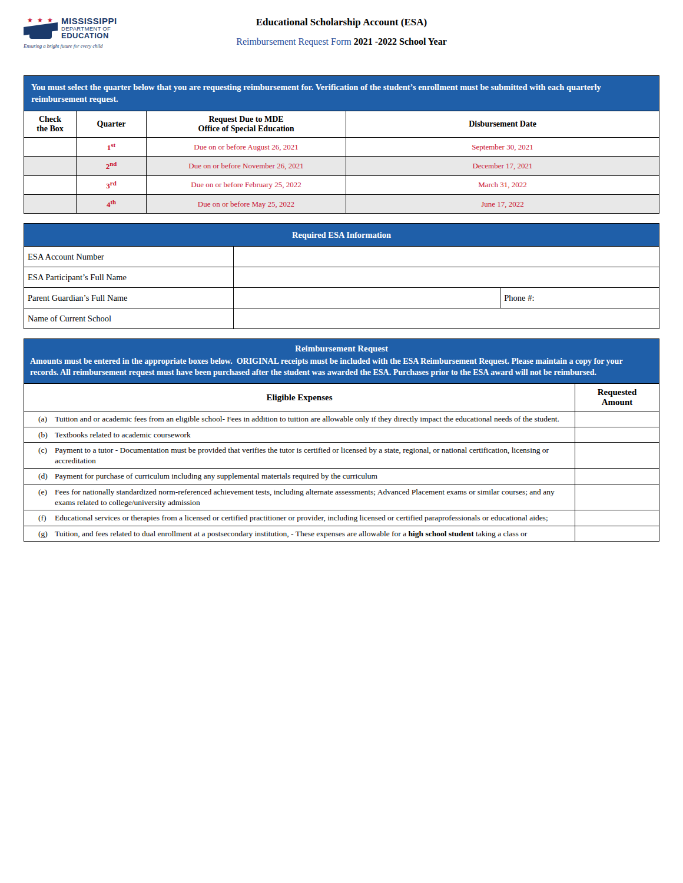★ ★ ★
MISSISSIPPI
DEPARTMENT OF
EDUCATION
Ensuring a bright future for every child
Educational Scholarship Account (ESA)
Reimbursement Request Form 2021 -2022 School Year
You must select the quarter below that you are requesting reimbursement for. Verification of the student’s enrollment must be submitted with each quarterly reimbursement request.
| Check the Box | Quarter | Request Due to MDE Office of Special Education | Disbursement Date |
| --- | --- | --- | --- |
| | 1 st | Due on or before August 26, 2021 | September 30, 2021 |
| | 2 nd | Due on or before November 26, 2021 | December 17, 2021 |
| | 3 rd | Due on or before February 25, 2022 | March 31, 2022 |
| | 4 th | Due on or before May 25, 2022 | June 17, 2022 |
| Required ESA Information |
| ESA Account Number | |
| ESA Participant’s Full Name | |
| Parent Guardian’s Full Name | | Phone #: |
| Name of Current School | |
Reimbursement Request
Amounts must be entered in the appropriate boxes below. ORIGINAL receipts must be included with the ESA Reimbursement Request. Please maintain a copy for your records. All reimbursement request must have been purchased after the student was awarded the ESA. Purchases prior to the ESA award will not be reimbursed.
| Eligible Expenses | Requested Amount |
| --- | --- |
| (a) Tuition and or academic fees from an eligible school- Fees in addition to tuition are allowable only if they directly impact the educational needs of the student. | |
| (b) Textbooks related to academic coursework | |
| (c) Payment to a tutor - Documentation must be provided that verifies the tutor is certified or licensed by a state, regional, or national certification, licensing or accreditation | |
| (d) Payment for purchase of curriculum including any supplemental materials required by the curriculum | |
| (e) Fees for nationally standardized norm-referenced achievement tests, including alternate assessments; Advanced Placement exams or similar courses; and any exams related to college/university admission | |
| (f) Educational services or therapies from a licensed or certified practitioner or provider, including licensed or certified paraprofessionals or educational aides; | |
| (g) Tuition, and fees related to dual enrollment at a postsecondary institution, - These expenses are allowable for a high school student taking a class or | |